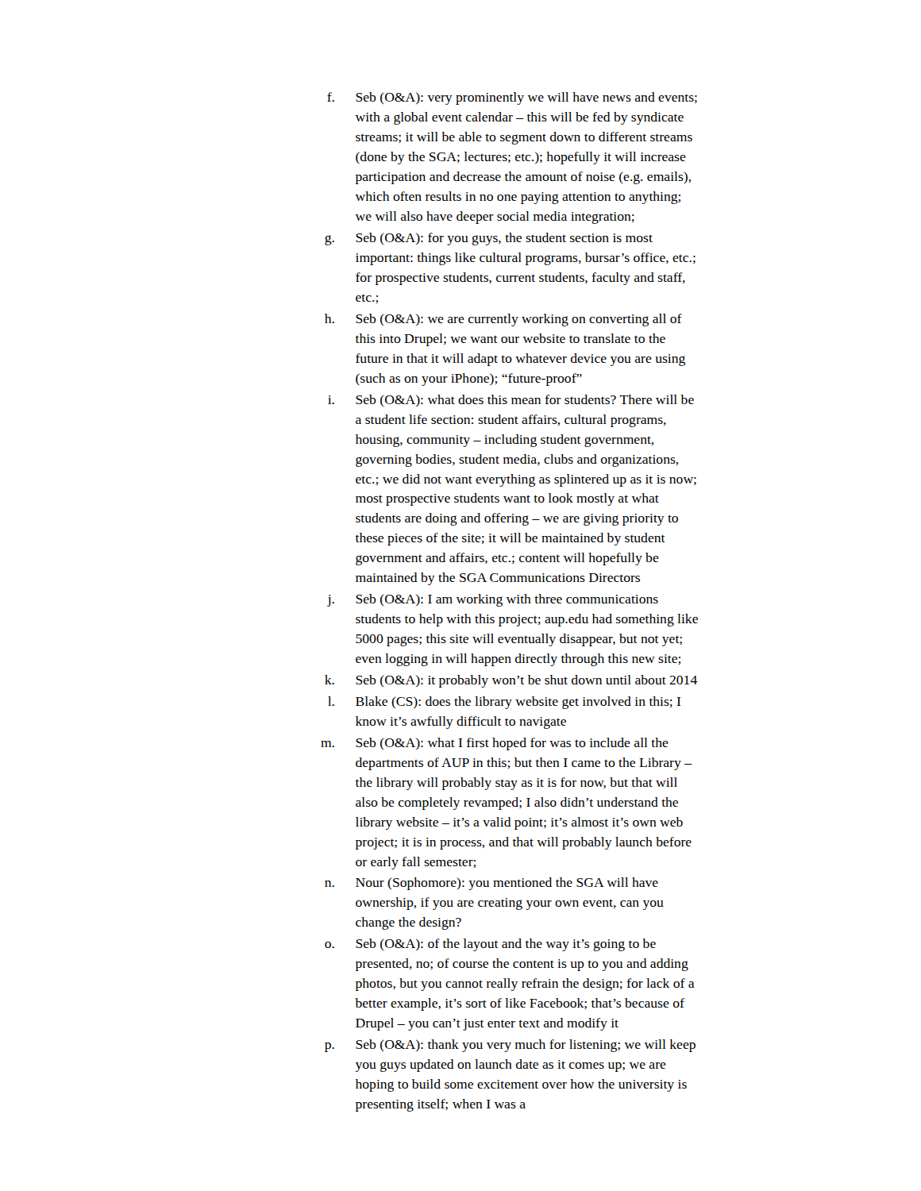Seb (O&A): very prominently we will have news and events; with a global event calendar – this will be fed by syndicate streams; it will be able to segment down to different streams (done by the SGA; lectures; etc.); hopefully it will increase participation and decrease the amount of noise (e.g. emails), which often results in no one paying attention to anything; we will also have deeper social media integration;
Seb (O&A): for you guys, the student section is most important: things like cultural programs, bursar’s office, etc.; for prospective students, current students, faculty and staff, etc.;
Seb (O&A): we are currently working on converting all of this into Drupel; we want our website to translate to the future in that it will adapt to whatever device you are using (such as on your iPhone); “future-proof”
Seb (O&A): what does this mean for students? There will be a student life section: student affairs, cultural programs, housing, community – including student government, governing bodies, student media, clubs and organizations, etc.; we did not want everything as splintered up as it is now; most prospective students want to look mostly at what students are doing and offering – we are giving priority to these pieces of the site; it will be maintained by student government and affairs, etc.; content will hopefully be maintained by the SGA Communications Directors
Seb (O&A): I am working with three communications students to help with this project; aup.edu had something like 5000 pages; this site will eventually disappear, but not yet; even logging in will happen directly through this new site;
Seb (O&A): it probably won’t be shut down until about 2014
Blake (CS): does the library website get involved in this; I know it’s awfully difficult to navigate
Seb (O&A): what I first hoped for was to include all the departments of AUP in this; but then I came to the Library – the library will probably stay as it is for now, but that will also be completely revamped; I also didn’t understand the library website – it’s a valid point; it’s almost it’s own web project; it is in process, and that will probably launch before or early fall semester;
Nour (Sophomore): you mentioned the SGA will have ownership, if you are creating your own event, can you change the design?
Seb (O&A): of the layout and the way it’s going to be presented, no; of course the content is up to you and adding photos, but you cannot really refrain the design; for lack of a better example, it’s sort of like Facebook; that’s because of Drupel – you can’t just enter text and modify it
Seb (O&A): thank you very much for listening; we will keep you guys updated on launch date as it comes up; we are hoping to build some excitement over how the university is presenting itself; when I was a